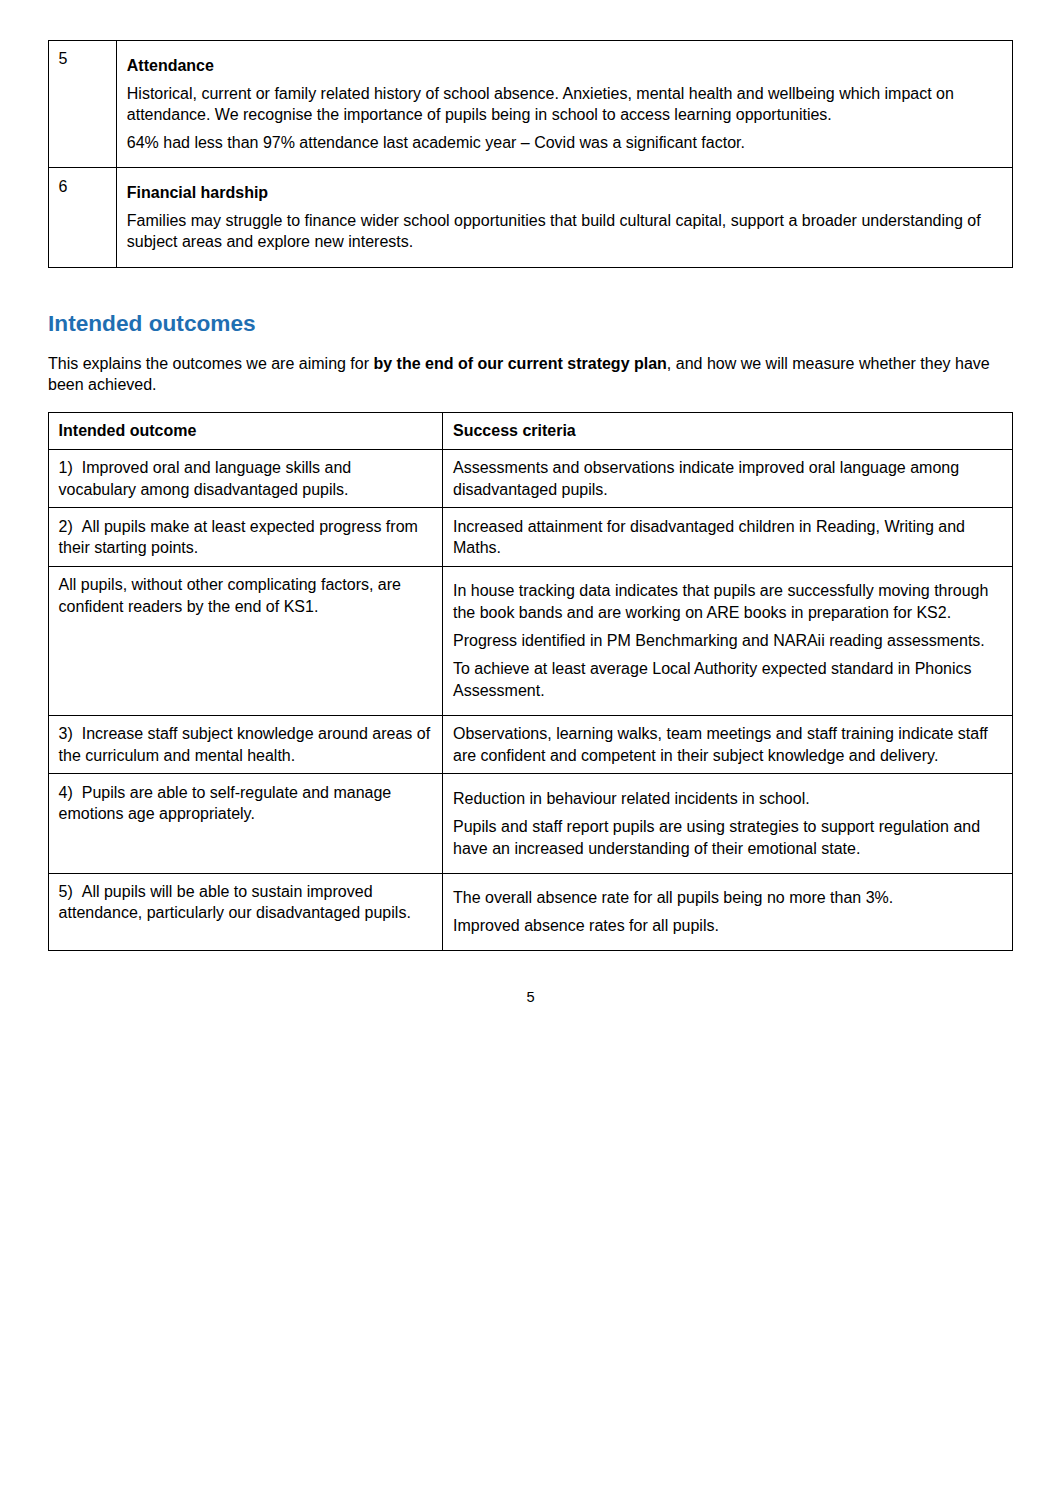| 5 | Attendance Historical, current or family related history of school absence. Anxieties, mental health and wellbeing which impact on attendance. We recognise the importance of pupils being in school to access learning opportunities. 64% had less than 97% attendance last academic year – Covid was a significant factor. |
| 6 | Financial hardship Families may struggle to finance wider school opportunities that build cultural capital, support a broader understanding of subject areas and explore new interests. |
Intended outcomes
This explains the outcomes we are aiming for by the end of our current strategy plan, and how we will measure whether they have been achieved.
| Intended outcome | Success criteria |
| --- | --- |
| 1) Improved oral and language skills and vocabulary among disadvantaged pupils. | Assessments and observations indicate improved oral language among disadvantaged pupils. |
| 2) All pupils make at least expected progress from their starting points. | Increased attainment for disadvantaged children in Reading, Writing and Maths. |
| All pupils, without other complicating factors, are confident readers by the end of KS1. | In house tracking data indicates that pupils are successfully moving through the book bands and are working on ARE books in preparation for KS2. Progress identified in PM Benchmarking and NARAii reading assessments. To achieve at least average Local Authority expected standard in Phonics Assessment. |
| 3) Increase staff subject knowledge around areas of the curriculum and mental health. | Observations, learning walks, team meetings and staff training indicate staff are confident and competent in their subject knowledge and delivery. |
| 4) Pupils are able to self-regulate and manage emotions age appropriately. | Reduction in behaviour related incidents in school. Pupils and staff report pupils are using strategies to support regulation and have an increased understanding of their emotional state. |
| 5) All pupils will be able to sustain improved attendance, particularly our disadvantaged pupils. | The overall absence rate for all pupils being no more than 3%. Improved absence rates for all pupils. |
5